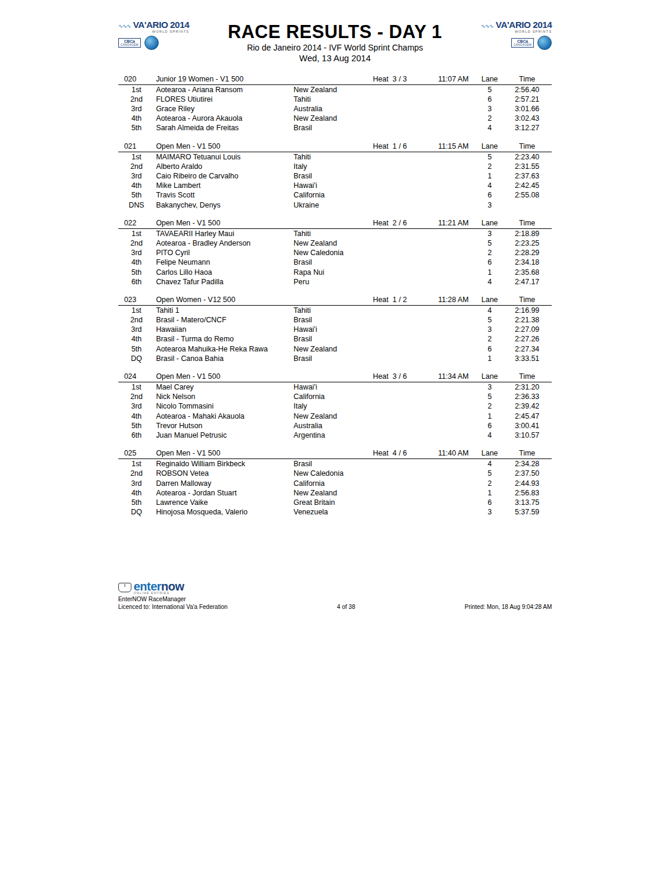∿∿∿
VA'ARIO 2014
WORLD SPRINTS
CBCaCANOAGEM
RACE RESULTS - DAY 1
Rio de Janeiro 2014 - IVF World Sprint Champs
Wed, 13 Aug 2014
∿∿∿
VA'ARIO 2014
WORLD SPRINTS
CBCaCANOAGEM
| 020 | Junior 19 Women - V1 500 | | Heat 3 / 3 | 11:07 AM | Lane | Time | |
| 1st | Aotearoa - Ariana Ransom | New Zealand | | | 5 | 2:56.40 | |
| 2nd | FLORES Utiutirei | Tahiti | | | 6 | 2:57.21 | |
| 3rd | Grace Riley | Australia | | | 3 | 3:01.66 | |
| 4th | Aotearoa - Aurora Akauola | New Zealand | | | 2 | 3:02.43 | |
| 5th | Sarah Almeida de Freitas | Brasil | | | 4 | 3:12.27 | |
| 021 | Open Men - V1 500 | | Heat 1 / 6 | 11:15 AM | Lane | Time | |
| 1st | MAIMARO Tetuanui Louis | Tahiti | | | 5 | 2:23.40 | |
| 2nd | Alberto Araldo | Italy | | | 2 | 2:31.55 | |
| 3rd | Caio Ribeiro de Carvalho | Brasil | | | 1 | 2:37.63 | |
| 4th | Mike Lambert | Hawai'i | | | 4 | 2:42.45 | |
| 5th | Travis Scott | California | | | 6 | 2:55.08 | |
| DNS | Bakanychev, Denys | Ukraine | | | 3 | | |
| 022 | Open Men - V1 500 | | Heat 2 / 6 | 11:21 AM | Lane | Time | |
| 1st | TAVAEARII Harley Maui | Tahiti | | | 3 | 2:18.89 | |
| 2nd | Aotearoa - Bradley Anderson | New Zealand | | | 5 | 2:23.25 | |
| 3rd | PITO Cyril | New Caledonia | | | 2 | 2:28.29 | |
| 4th | Felipe Neumann | Brasil | | | 6 | 2:34.18 | |
| 5th | Carlos Lillo Haoa | Rapa Nui | | | 1 | 2:35.68 | |
| 6th | Chavez Tafur Padilla | Peru | | | 4 | 2:47.17 | |
| 023 | Open Women - V12 500 | | Heat 1 / 2 | 11:28 AM | Lane | Time | |
| 1st | Tahiti 1 | Tahiti | | | 4 | 2:16.99 | |
| 2nd | Brasil - Matero/CNCF | Brasil | | | 5 | 2:21.38 | |
| 3rd | Hawaiian | Hawai'i | | | 3 | 2:27.09 | |
| 4th | Brasil - Turma do Remo | Brasil | | | 2 | 2:27.26 | |
| 5th | Aotearoa Mahuika-He Reka Rawa | New Zealand | | | 6 | 2:27.34 | |
| DQ | Brasil - Canoa Bahia | Brasil | | | 1 | 3:33.51 | |
| 024 | Open Men - V1 500 | | Heat 3 / 6 | 11:34 AM | Lane | Time | |
| 1st | Mael Carey | Hawai'i | | | 3 | 2:31.20 | |
| 2nd | Nick Nelson | California | | | 5 | 2:36.33 | |
| 3rd | Nicolo Tommasini | Italy | | | 2 | 2:39.42 | |
| 4th | Aotearoa - Mahaki Akauola | New Zealand | | | 1 | 2:45.47 | |
| 5th | Trevor Hutson | Australia | | | 6 | 3:00.41 | |
| 6th | Juan Manuel Petrusic | Argentina | | | 4 | 3:10.57 | |
| 025 | Open Men - V1 500 | | Heat 4 / 6 | 11:40 AM | Lane | Time | |
| 1st | Reginaldo William Birkbeck | Brasil | | | 4 | 2:34.28 | |
| 2nd | ROBSON Vetea | New Caledonia | | | 5 | 2:37.50 | |
| 3rd | Darren Malloway | California | | | 2 | 2:44.93 | |
| 4th | Aotearoa - Jordan Stuart | New Zealand | | | 1 | 2:56.83 | |
| 5th | Lawrence Vaike | Great Britain | | | 6 | 3:13.75 | |
| DQ | Hinojosa Mosqueda, Valerio | Venezuela | | | 3 | 5:37.59 | |
enternow
ONLINE ENTRIES
EnterNOW RaceManager
Licenced to: International Va'a Federation
4 of 38
Printed: Mon, 18 Aug 9:04:28 AM